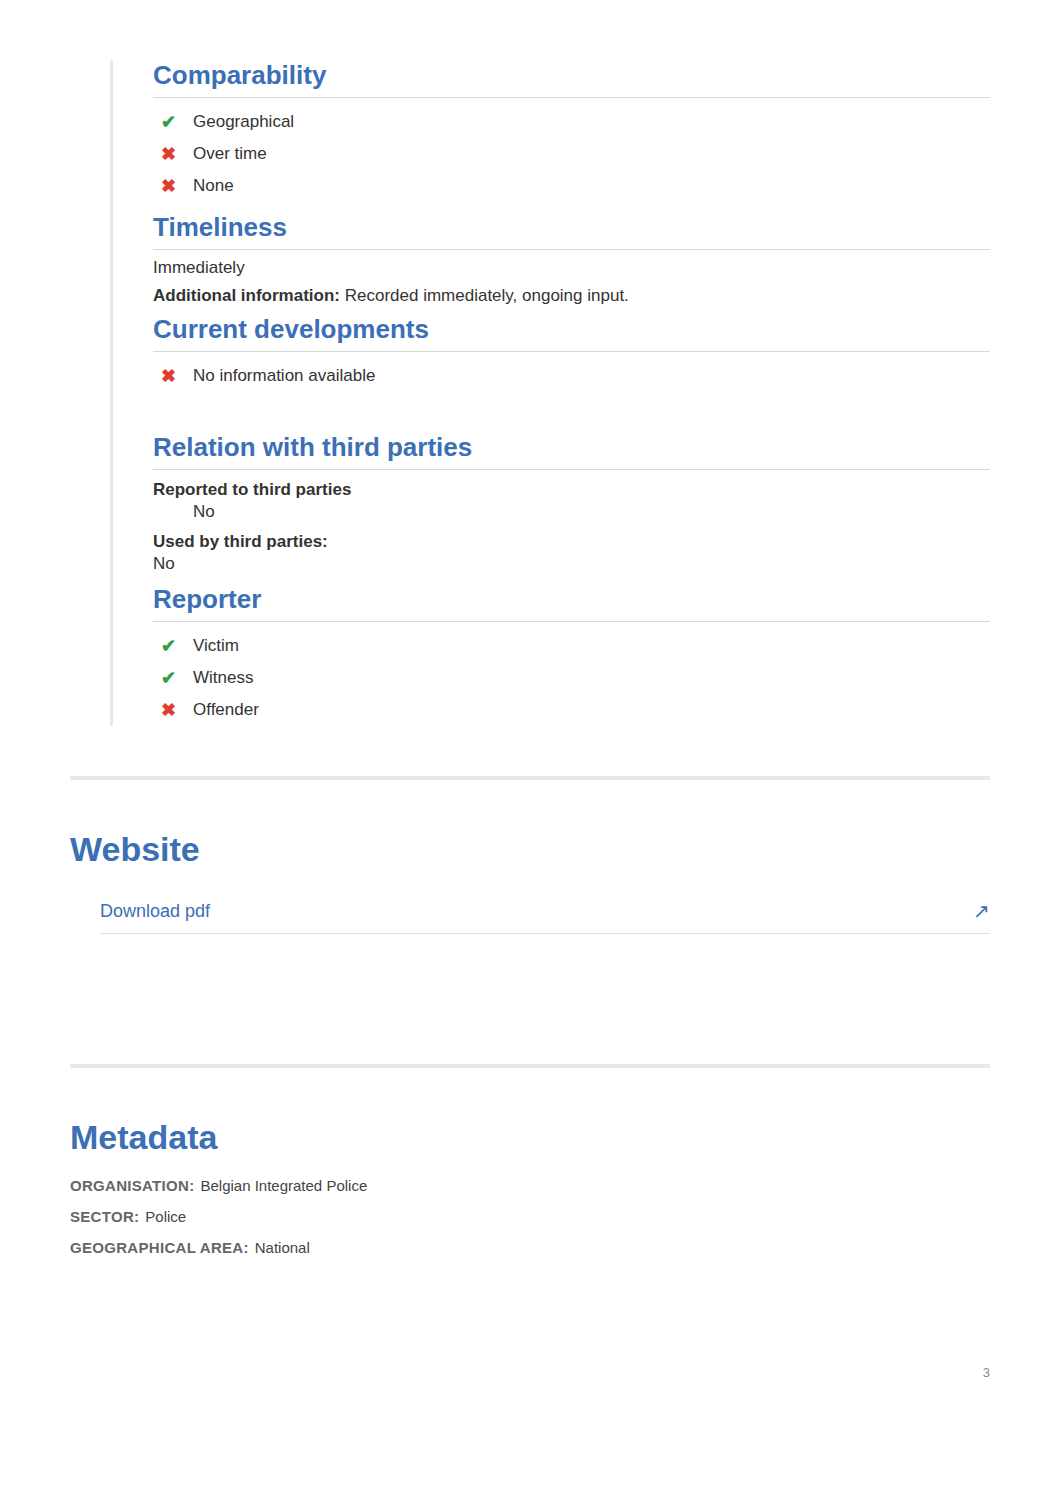Comparability
✔Geographical
✖Over time
✖None
Timeliness
Immediately
Additional information: Recorded immediately, ongoing input.
Current developments
✖No information available
Relation with third parties
Reported to third parties
No
Used by third parties:
No
Reporter
✔Victim
✔Witness
✖Offender
Website
Download pdf ↗
Metadata
Organisation: Belgian Integrated Police
Sector: Police
Geographical area: National
3